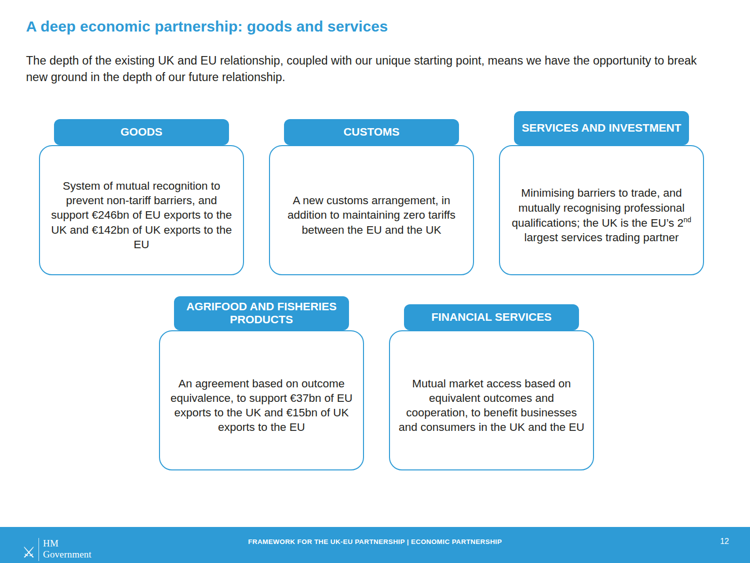A deep economic partnership: goods and services
The depth of the existing UK and EU relationship, coupled with our unique starting point, means we have the opportunity to break new ground in the depth of our future relationship.
System of mutual recognition to prevent non-tariff barriers, and support €246bn of EU exports to the UK and €142bn of UK exports to the EU
GOODS
A new customs arrangement, in addition to maintaining zero tariffs between the EU and the UK
CUSTOMS
Minimising barriers to trade, and mutually recognising professional qualifications; the UK is the EU’s 2nd largest services trading partner
SERVICES AND INVESTMENT
An agreement based on outcome equivalence, to support €37bn of EU exports to the UK and €15bn of UK exports to the EU
AGRIFOOD AND FISHERIES PRODUCTS
Mutual market access based on equivalent outcomes and cooperation, to benefit businesses and consumers in the UK and the EU
FINANCIAL SERVICES
⚔ HM Government
FRAMEWORK FOR THE UK-EU PARTNERSHIP | ECONOMIC PARTNERSHIP
12